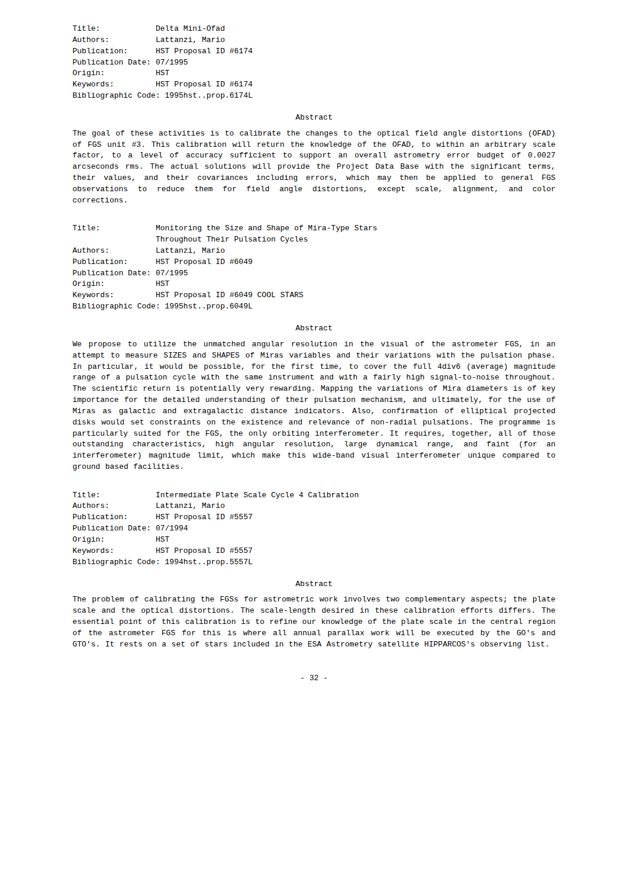| Title: | Delta Mini-Ofad |
| Authors: | Lattanzi, Mario |
| Publication: | HST Proposal ID #6174 |
| Publication Date: | 07/1995 |
| Origin: | HST |
| Keywords: | HST Proposal ID #6174 |
| Bibliographic Code: 1995hst..prop.6174L |
Abstract
The goal of these activities is to calibrate the changes to the optical field angle distortions (OFAD) of FGS unit #3. This calibration will return the knowledge of the OFAD, to within an arbitrary scale factor, to a level of accuracy sufficient to support an overall astrometry error budget of 0.0027 arcseconds rms. The actual solutions will provide the Project Data Base with the significant terms, their values, and their covariances including errors, which may then be applied to general FGS observations to reduce them for field angle distortions, except scale, alignment, and color corrections.
| Title: | Monitoring the Size and Shape of Mira-Type Stars Throughout Their Pulsation Cycles |
| Authors: | Lattanzi, Mario |
| Publication: | HST Proposal ID #6049 |
| Publication Date: | 07/1995 |
| Origin: | HST |
| Keywords: | HST Proposal ID #6049 COOL STARS |
| Bibliographic Code: 1995hst..prop.6049L |
Abstract
We propose to utilize the unmatched angular resolution in the visual of the astrometer FGS, in an attempt to measure SIZES and SHAPES of Miras variables and their variations with the pulsation phase. In particular, it would be possible, for the first time, to cover the full 4div6 (average) magnitude range of a pulsation cycle with the same instrument and with a fairly high signal-to-noise throughout. The scientific return is potentially very rewarding. Mapping the variations of Mira diameters is of key importance for the detailed understanding of their pulsation mechanism, and ultimately, for the use of Miras as galactic and extragalactic distance indicators. Also, confirmation of elliptical projected disks would set constraints on the existence and relevance of non-radial pulsations. The programme is particularly suited for the FGS, the only orbiting interferometer. It requires, together, all of those outstanding characteristics, high angular resolution, large dynamical range, and faint (for an interferometer) magnitude limit, which make this wide-band visual interferometer unique compared to ground based facilities.
| Title: | Intermediate Plate Scale Cycle 4 Calibration |
| Authors: | Lattanzi, Mario |
| Publication: | HST Proposal ID #5557 |
| Publication Date: | 07/1994 |
| Origin: | HST |
| Keywords: | HST Proposal ID #5557 |
| Bibliographic Code: 1994hst..prop.5557L |
Abstract
The problem of calibrating the FGSs for astrometric work involves two complementary aspects; the plate scale and the optical distortions. The scale-length desired in these calibration efforts differs. The essential point of this calibration is to refine our knowledge of the plate scale in the central region of the astrometer FGS for this is where all annual parallax work will be executed by the GO's and GTO's. It rests on a set of stars included in the ESA Astrometry satellite HIPPARCOS's observing list.
- 32 -